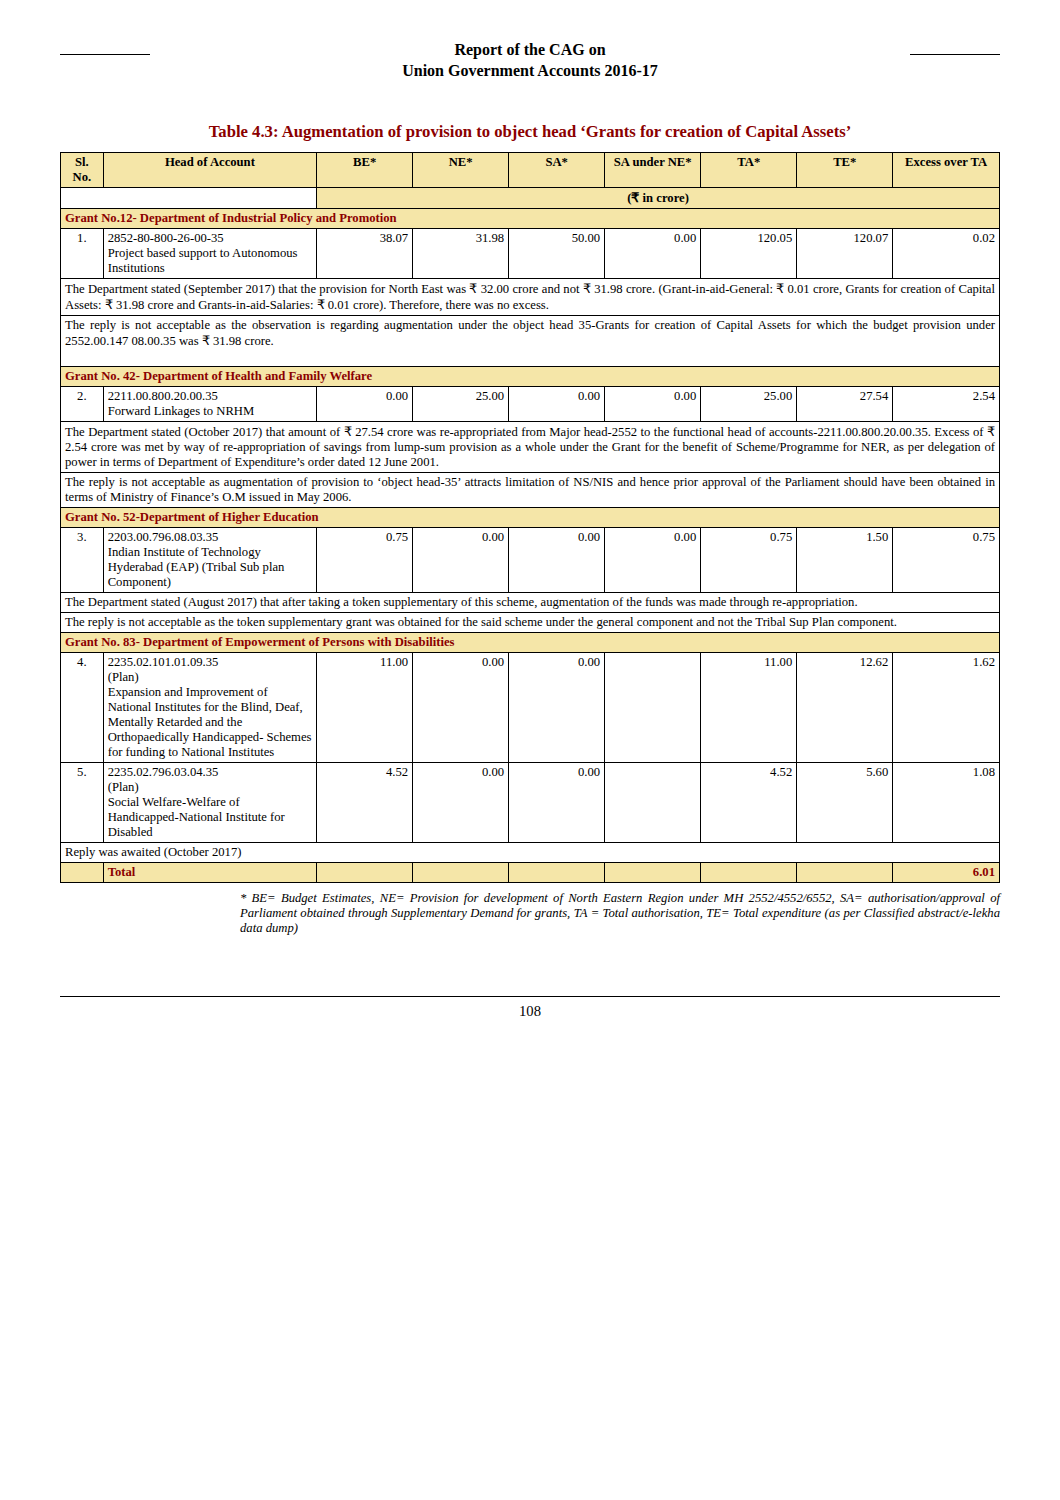Report of the CAG on
Union Government Accounts 2016-17
Table 4.3: Augmentation of provision to object head ‘Grants for creation of Capital Assets’
| Sl. No. | Head of Account | BE* | NE* | SA* | SA under NE* | TA* | TE* | Excess over TA |
| --- | --- | --- | --- | --- | --- | --- | --- | --- |
| | ( ₹ in crore) |
| Grant No.12- Department of Industrial Policy and Promotion |
| 1. | 2852-80-800-26-00-35 Project based support to Autonomous Institutions | 38.07 | 31.98 | 50.00 | 0.00 | 120.05 | 120.07 | 0.02 |
| The Department stated (September 2017) that the provision for North East was ₹ 32.00 crore and not ₹ 31.98 crore. (Grant-in-aid-General: ₹ 0.01 crore, Grants for creation of Capital Assets: ₹ 31.98 crore and Grants-in-aid-Salaries: ₹ 0.01 crore). Therefore, there was no excess. |
| The reply is not acceptable as the observation is regarding augmentation under the object head 35-Grants for creation of Capital Assets for which the budget provision under 2552.00.147 08.00.35 was ₹ 31.98 crore. |
| Grant No. 42- Department of Health and Family Welfare |
| 2. | 2211.00.800.20.00.35 Forward Linkages to NRHM | 0.00 | 25.00 | 0.00 | 0.00 | 25.00 | 27.54 | 2.54 |
| The Department stated (October 2017) that amount of ₹ 27.54 crore was re-appropriated from Major head-2552 to the functional head of accounts-2211.00.800.20.00.35. Excess of ₹ 2.54 crore was met by way of re-appropriation of savings from lump-sum provision as a whole under the Grant for the benefit of Scheme/Programme for NER, as per delegation of power in terms of Department of Expenditure’s order dated 12 June 2001. |
| The reply is not acceptable as augmentation of provision to ‘object head-35’ attracts limitation of NS/NIS and hence prior approval of the Parliament should have been obtained in terms of Ministry of Finance’s O.M issued in May 2006. |
| Grant No. 52-Department of Higher Education |
| 3. | 2203.00.796.08.03.35 Indian Institute of Technology Hyderabad (EAP) (Tribal Sub plan Component) | 0.75 | 0.00 | 0.00 | 0.00 | 0.75 | 1.50 | 0.75 |
| The Department stated (August 2017) that after taking a token supplementary of this scheme, augmentation of the funds was made through re-appropriation. |
| The reply is not acceptable as the token supplementary grant was obtained for the said scheme under the general component and not the Tribal Sup Plan component. |
| Grant No. 83- Department of Empowerment of Persons with Disabilities |
| 4. | 2235.02.101.01.09.35 (Plan) Expansion and Improvement of National Institutes for the Blind, Deaf, Mentally Retarded and the Orthopaedically Handicapped- Schemes for funding to National Institutes | 11.00 | 0.00 | 0.00 | | 11.00 | 12.62 | 1.62 |
| 5. | 2235.02.796.03.04.35 (Plan) Social Welfare-Welfare of Handicapped-National Institute for Disabled | 4.52 | 0.00 | 0.00 | | 4.52 | 5.60 | 1.08 |
| Reply was awaited (October 2017) |
| | Total | | | | | | | 6.01 |
* BE= Budget Estimates, NE= Provision for development of North Eastern Region under MH 2552/4552/6552, SA= authorisation/approval of Parliament obtained through Supplementary Demand for grants, TA = Total authorisation, TE= Total expenditure (as per Classified abstract/e-lekha data dump)
108